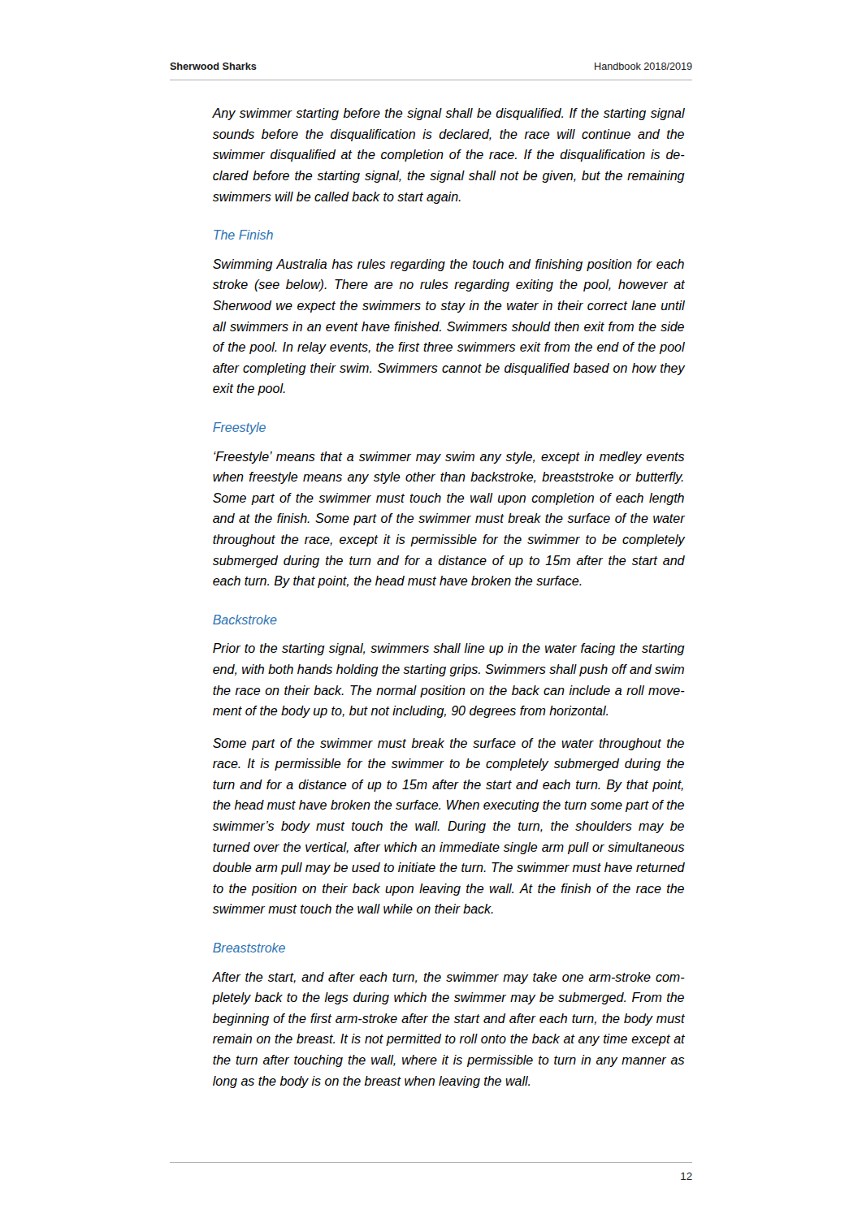Sherwood Sharks Handbook 2018/2019
Any swimmer starting before the signal shall be disqualified. If the starting signal sounds before the disqualification is declared, the race will continue and the swimmer disqualified at the completion of the race. If the disqualification is declared before the starting signal, the signal shall not be given, but the remaining swimmers will be called back to start again.
The Finish
Swimming Australia has rules regarding the touch and finishing position for each stroke (see below). There are no rules regarding exiting the pool, however at Sherwood we expect the swimmers to stay in the water in their correct lane until all swimmers in an event have finished. Swimmers should then exit from the side of the pool. In relay events, the first three swimmers exit from the end of the pool after completing their swim. Swimmers cannot be disqualified based on how they exit the pool.
Freestyle
‘Freestyle’ means that a swimmer may swim any style, except in medley events when freestyle means any style other than backstroke, breaststroke or butterfly. Some part of the swimmer must touch the wall upon completion of each length and at the finish. Some part of the swimmer must break the surface of the water throughout the race, except it is permissible for the swimmer to be completely submerged during the turn and for a distance of up to 15m after the start and each turn. By that point, the head must have broken the surface.
Backstroke
Prior to the starting signal, swimmers shall line up in the water facing the starting end, with both hands holding the starting grips. Swimmers shall push off and swim the race on their back. The normal position on the back can include a roll movement of the body up to, but not including, 90 degrees from horizontal.
Some part of the swimmer must break the surface of the water throughout the race. It is permissible for the swimmer to be completely submerged during the turn and for a distance of up to 15m after the start and each turn. By that point, the head must have broken the surface. When executing the turn some part of the swimmer’s body must touch the wall. During the turn, the shoulders may be turned over the vertical, after which an immediate single arm pull or simultaneous double arm pull may be used to initiate the turn. The swimmer must have returned to the position on their back upon leaving the wall. At the finish of the race the swimmer must touch the wall while on their back.
Breaststroke
After the start, and after each turn, the swimmer may take one arm-stroke completely back to the legs during which the swimmer may be submerged. From the beginning of the first arm-stroke after the start and after each turn, the body must remain on the breast. It is not permitted to roll onto the back at any time except at the turn after touching the wall, where it is permissible to turn in any manner as long as the body is on the breast when leaving the wall.
12